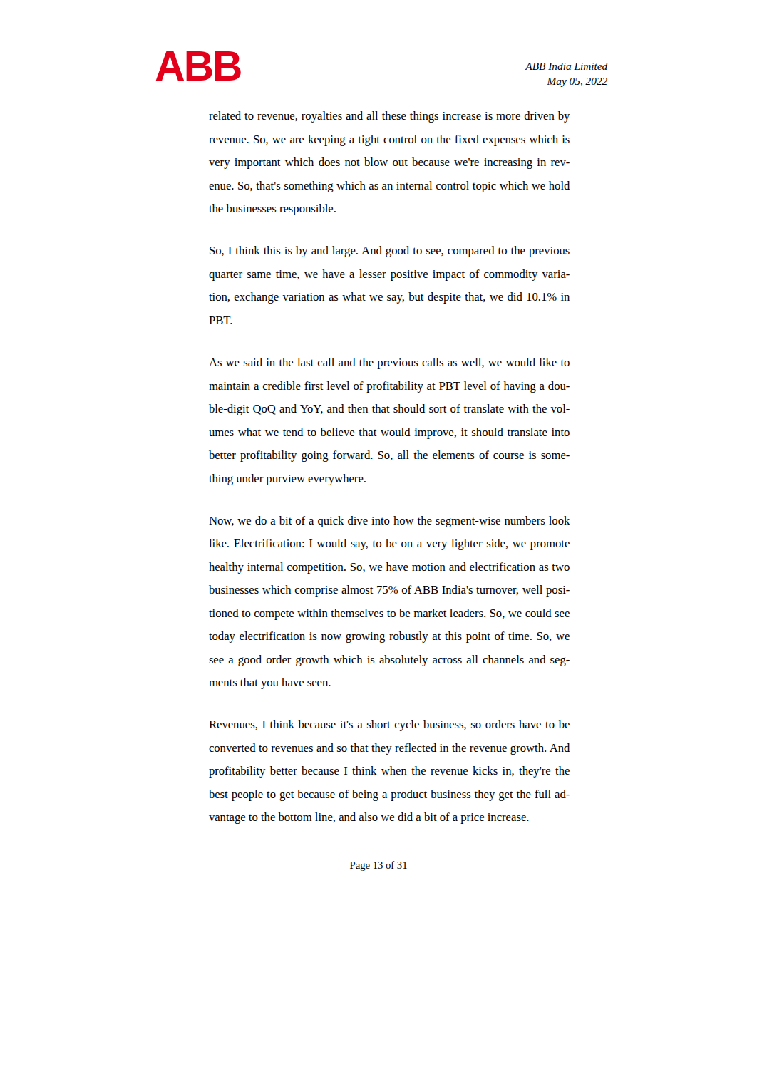ABB
ABB India Limited
May 05, 2022
related to revenue, royalties and all these things increase is more driven by revenue. So, we are keeping a tight control on the fixed expenses which is very important which does not blow out because we're increasing in revenue. So, that's something which as an internal control topic which we hold the businesses responsible.
So, I think this is by and large. And good to see, compared to the previous quarter same time, we have a lesser positive impact of commodity variation, exchange variation as what we say, but despite that, we did 10.1% in PBT.
As we said in the last call and the previous calls as well, we would like to maintain a credible first level of profitability at PBT level of having a double-digit QoQ and YoY, and then that should sort of translate with the volumes what we tend to believe that would improve, it should translate into better profitability going forward. So, all the elements of course is something under purview everywhere.
Now, we do a bit of a quick dive into how the segment-wise numbers look like. Electrification: I would say, to be on a very lighter side, we promote healthy internal competition. So, we have motion and electrification as two businesses which comprise almost 75% of ABB India's turnover, well positioned to compete within themselves to be market leaders. So, we could see today electrification is now growing robustly at this point of time. So, we see a good order growth which is absolutely across all channels and segments that you have seen.
Revenues, I think because it's a short cycle business, so orders have to be converted to revenues and so that they reflected in the revenue growth. And profitability better because I think when the revenue kicks in, they're the best people to get because of being a product business they get the full advantage to the bottom line, and also we did a bit of a price increase.
Page 13 of 31